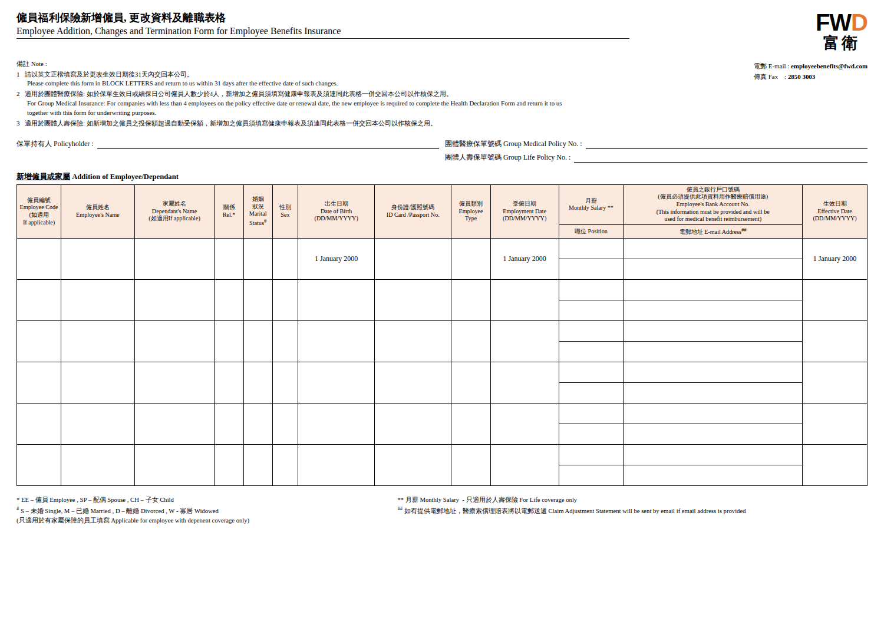僱員福利保險新增僱員, 更改資料及離職表格
Employee Addition, Changes and Termination Form for Employee Benefits Insurance
FWD
富衛
備註 Note :
1請以英文正楷填寫及於更改生效日期後31天內交回本公司。 Please complete this form in BLOCK LETTERS and return to us within 31 days after the effective date of such changes.
2適用於團體醫療保險: 如於保單生效日或續保日公司僱員人數少於4人，新增加之僱員須填寫健康申報表及須連同此表格一併交回本公司以作核保之用。 For Group Medical Insurance: For companies with less than 4 employees on the policy effective date or renewal date, the new employee is required to complete the Health Declaration Form and return it to us together with this form for underwriting purposes.
3適用於團體人壽保險: 如新增加之僱員之投保額超過自動受保額，新增加之僱員須填寫健康申報表及須連同此表格一併交回本公司以作核保之用。
電郵 E-mail : employeebenefits@fwd.com
傳真 Fax : 2850 3003
保單持有人 Policyholder :
團體醫療保單號碼 Group Medical Policy No. :
團體人壽保單號碼 Group Life Policy No. :
新增僱員或家屬 Addition of Employee/Dependant
| 僱員編號 Employee Code (如適用 If applicable) | 僱員姓名 Employee's Name | 家屬姓名 Dependant's Name (如適用If applicable) | 關係 Rel.* | 婚姻 狀況 Marital Status # | 性別 Sex | 出生日期 Date of Birth (DD/MM/YYYY) | 身份證/護照號碼 ID Card /Passport No. | 僱員類別 Employee Type | 受僱日期 Employment Date (DD/MM/YYYY) | 月薪 Monthly Salary ** | 僱員之銀行戶口號碼 (僱員必須提供此項資料用作醫療賠償用途) Employee's Bank Account No. (This information must be provided and will be used for medical benefit reimbursement) | 生效日期 Effective Date (DD/MM/YYYY) |
| --- | --- | --- | --- | --- | --- | --- | --- | --- | --- | --- | --- | --- |
| 職位 Position | 電郵地址 E-mail Address ## |
| | | | | | | 1 January 2000 | | | 1 January 2000 | | | 1 January 2000 |
* EE – 僱員 Employee , SP – 配偶 Spouse , CH – 子女 Child
# S – 未婚 Single, M – 已婚 Married , D – 離婚 Divorced , W - 寡居 Widowed
(只適用於有家屬保障的員工填寫 Applicable for employee with depenent coverage only)
** 月薪 Monthly Salary - 只適用於人壽保險 For Life coverage only
## 如有提供電郵地址，醫療索償理賠表將以電郵送遞 Claim Adjustment Statement will be sent by email if email address is provided